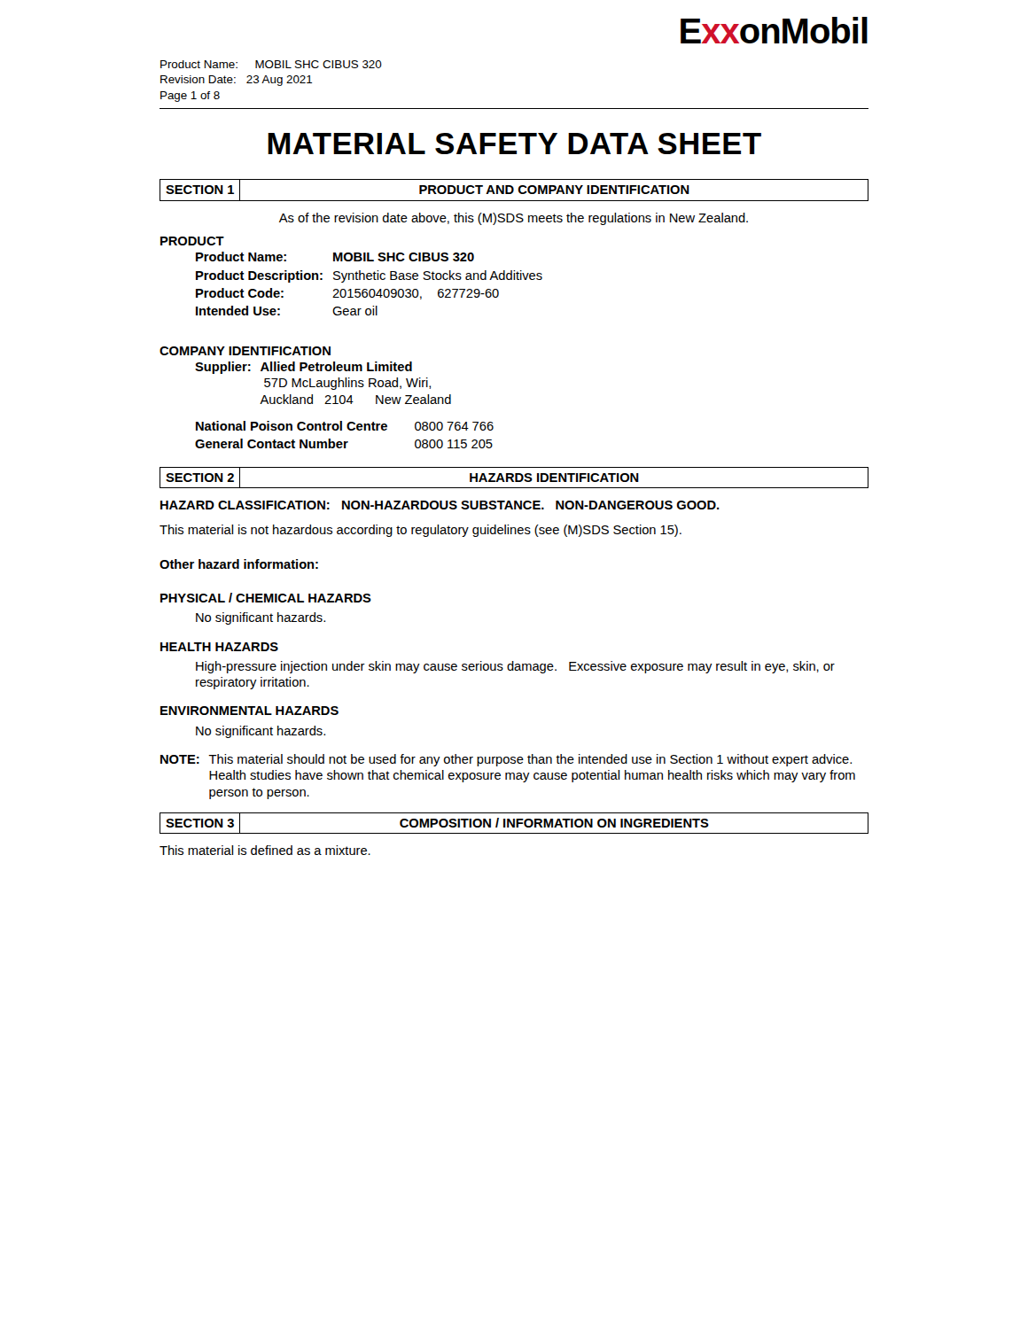ExxonMobil
Product Name: MOBIL SHC CIBUS 320
Revision Date: 23 Aug 2021
Page 1 of 8
MATERIAL SAFETY DATA SHEET
SECTION 1
PRODUCT AND COMPANY IDENTIFICATION
As of the revision date above, this (M)SDS meets the regulations in New Zealand.
PRODUCT
| Product Name: | MOBIL SHC CIBUS 320 |
| Product Description: | Synthetic Base Stocks and Additives |
| Product Code: | 201560409030, 627729-60 |
| Intended Use: | Gear oil |
COMPANY IDENTIFICATION
| Supplier: | Allied Petroleum Limited 57D McLaughlins Road, Wiri, Auckland 2104 New Zealand |
| National Poison Control Centre | 0800 764 766 |
| General Contact Number | 0800 115 205 |
SECTION 2
HAZARDS IDENTIFICATION
HAZARD CLASSIFICATION: NON-HAZARDOUS SUBSTANCE. NON-DANGEROUS GOOD.
This material is not hazardous according to regulatory guidelines (see (M)SDS Section 15).
Other hazard information:
PHYSICAL / CHEMICAL HAZARDS
No significant hazards.
HEALTH HAZARDS
High-pressure injection under skin may cause serious damage. Excessive exposure may result in eye, skin, or respiratory irritation.
ENVIRONMENTAL HAZARDS
No significant hazards.
NOTE:
This material should not be used for any other purpose than the intended use in Section 1 without expert advice. Health studies have shown that chemical exposure may cause potential human health risks which may vary from person to person.
SECTION 3
COMPOSITION / INFORMATION ON INGREDIENTS
This material is defined as a mixture.